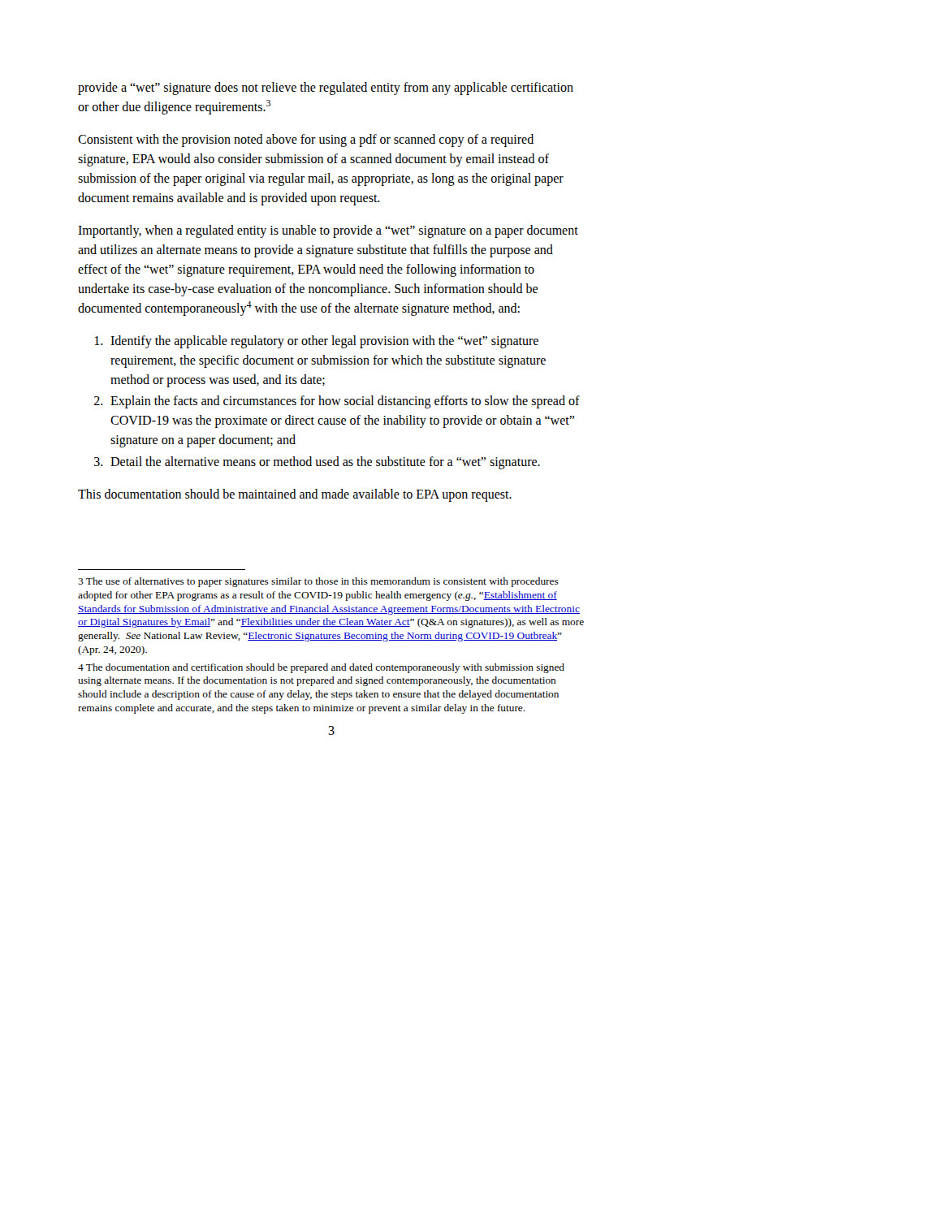provide a “wet” signature does not relieve the regulated entity from any applicable certification or other due diligence requirements.3
Consistent with the provision noted above for using a pdf or scanned copy of a required signature, EPA would also consider submission of a scanned document by email instead of submission of the paper original via regular mail, as appropriate, as long as the original paper document remains available and is provided upon request.
Importantly, when a regulated entity is unable to provide a “wet” signature on a paper document and utilizes an alternate means to provide a signature substitute that fulfills the purpose and effect of the “wet” signature requirement, EPA would need the following information to undertake its case-by-case evaluation of the noncompliance. Such information should be documented contemporaneously4 with the use of the alternate signature method, and:
Identify the applicable regulatory or other legal provision with the “wet” signature requirement, the specific document or submission for which the substitute signature method or process was used, and its date;
Explain the facts and circumstances for how social distancing efforts to slow the spread of COVID-19 was the proximate or direct cause of the inability to provide or obtain a “wet” signature on a paper document; and
Detail the alternative means or method used as the substitute for a “wet” signature.
This documentation should be maintained and made available to EPA upon request.
3 The use of alternatives to paper signatures similar to those in this memorandum is consistent with procedures adopted for other EPA programs as a result of the COVID-19 public health emergency (e.g., “Establishment of Standards for Submission of Administrative and Financial Assistance Agreement Forms/Documents with Electronic or Digital Signatures by Email” and “Flexibilities under the Clean Water Act” (Q&A on signatures)), as well as more generally. See National Law Review, “Electronic Signatures Becoming the Norm during COVID-19 Outbreak” (Apr. 24, 2020).
4 The documentation and certification should be prepared and dated contemporaneously with submission signed using alternate means. If the documentation is not prepared and signed contemporaneously, the documentation should include a description of the cause of any delay, the steps taken to ensure that the delayed documentation remains complete and accurate, and the steps taken to minimize or prevent a similar delay in the future.
3